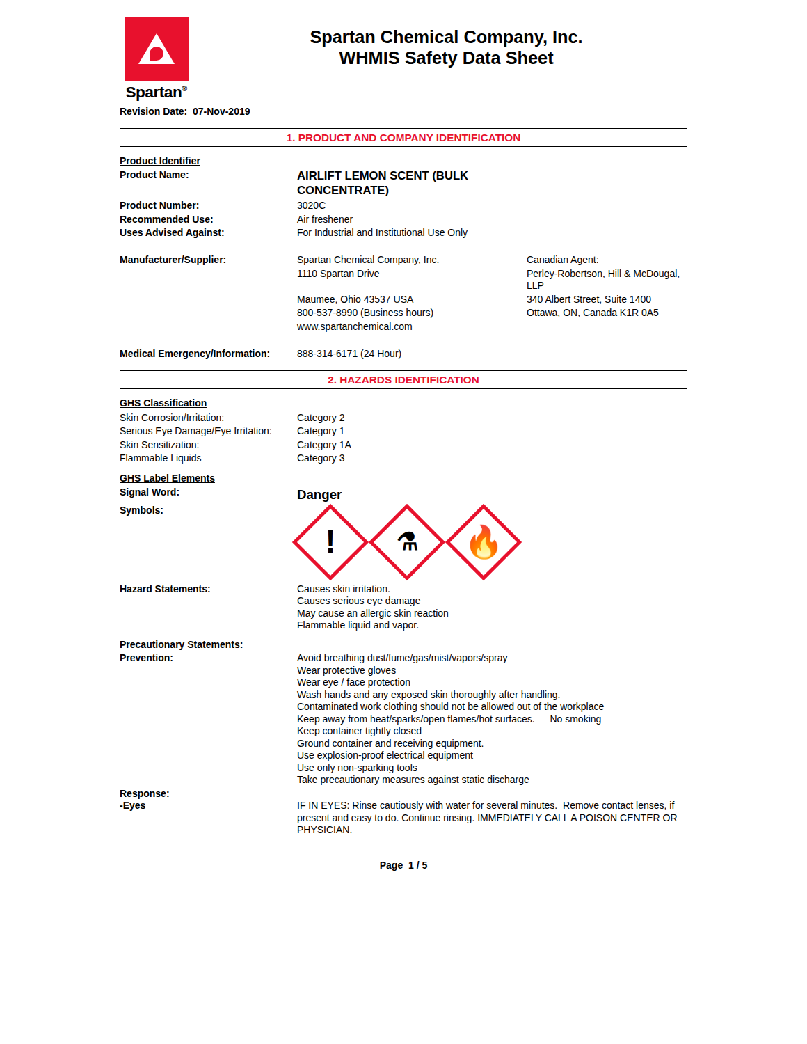Spartan®
Spartan Chemical Company, Inc.
WHMIS Safety Data Sheet
Revision Date: 07-Nov-2019
1. PRODUCT AND COMPANY IDENTIFICATION
Product Identifier
| Product Name: | AIRLIFT LEMON SCENT (BULK CONCENTRATE) |
| Product Number: | 3020C |
| Recommended Use: | Air freshener |
| Uses Advised Against: | For Industrial and Institutional Use Only |
| Manufacturer/Supplier: | Spartan Chemical Company, Inc. | Canadian Agent: |
| | 1110 Spartan Drive | Perley-Robertson, Hill & McDougal, LLP |
| | Maumee, Ohio 43537 USA | 340 Albert Street, Suite 1400 |
| | 800-537-8990 (Business hours) | Ottawa, ON, Canada K1R 0A5 |
| | www.spartanchemical.com | |
| Medical Emergency/Information: | 888-314-6171 (24 Hour) |
2. HAZARDS IDENTIFICATION
GHS Classification
| Skin Corrosion/Irritation: | Category 2 |
| Serious Eye Damage/Eye Irritation: | Category 1 |
| Skin Sensitization: | Category 1A |
| Flammable Liquids | Category 3 |
GHS Label Elements
| Signal Word: | Danger |
| Symbols: | ! ⚗ 🔥 |
Hazard Statements:
Causes skin irritation.
Causes serious eye damage
May cause an allergic skin reaction
Flammable liquid and vapor.
Precautionary Statements:
Prevention:
Avoid breathing dust/fume/gas/mist/vapors/spray
Wear protective gloves
Wear eye / face protection
Wash hands and any exposed skin thoroughly after handling.
Contaminated work clothing should not be allowed out of the workplace
Keep away from heat/sparks/open flames/hot surfaces. — No smoking
Keep container tightly closed
Ground container and receiving equipment.
Use explosion-proof electrical equipment
Use only non-sparking tools
Take precautionary measures against static discharge
Response:
-Eyes
IF IN EYES: Rinse cautiously with water for several minutes. Remove contact lenses, if present and easy to do. Continue rinsing. IMMEDIATELY CALL A POISON CENTER OR PHYSICIAN.
Page 1 / 5